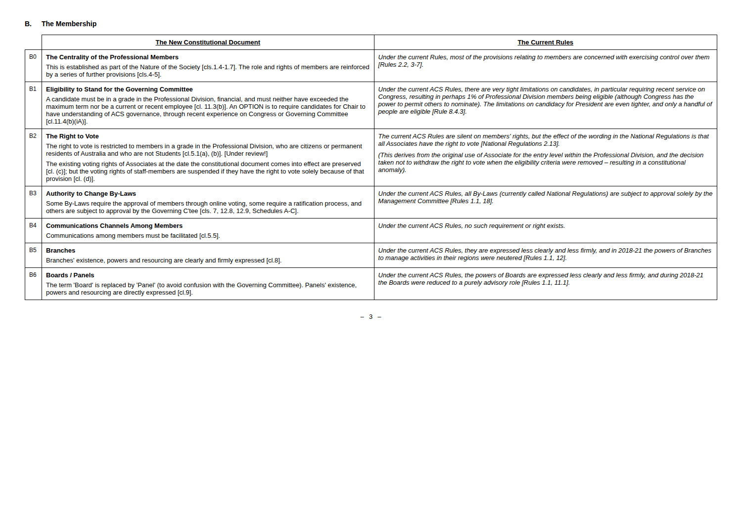B. The Membership
| | The New Constitutional Document | The Current Rules |
| --- | --- | --- |
| B0 | The Centrality of the Professional Members This is established as part of the Nature of the Society [cls.1.4-1.7]. The role and rights of members are reinforced by a series of further provisions [cls.4-5]. | Under the current Rules, most of the provisions relating to members are concerned with exercising control over them [Rules 2.2, 3-7]. |
| B1 | Eligibility to Stand for the Governing Committee A candidate must be in a grade in the Professional Division, financial, and must neither have exceeded the maximum term nor be a current or recent employee [cl. 11.3(b)]. An OPTION is to require candidates for Chair to have understanding of ACS governance, through recent experience on Congress or Governing Committee [cl.11.4(b)(iA)]. | Under the current ACS Rules, there are very tight limitations on candidates, in particular requiring recent service on Congress, resulting in perhaps 1% of Professional Division members being eligible (although Congress has the power to permit others to nominate). The limitations on candidacy for President are even tighter, and only a handful of people are eligible [Rule 8.4.3]. |
| B2 | The Right to Vote The right to vote is restricted to members in a grade in the Professional Division, who are citizens or permanent residents of Australia and who are not Students [cl.5.1(a), (b)]. [Under review!] The existing voting rights of Associates at the date the constitutional document comes into effect are preserved [cl. (c)]; but the voting rights of staff-members are suspended if they have the right to vote solely because of that provision [cl. (d)]. | The current ACS Rules are silent on members' rights, but the effect of the wording in the National Regulations is that all Associates have the right to vote [National Regulations 2.13]. (This derives from the original use of Associate for the entry level within the Professional Division, and the decision taken not to withdraw the right to vote when the eligibility criteria were removed – resulting in a constitutional anomaly). |
| B3 | Authority to Change By-Laws Some By-Laws require the approval of members through online voting, some require a ratification process, and others are subject to approval by the Governing C'tee [cls. 7, 12.8, 12.9, Schedules A-C]. | Under the current ACS Rules, all By-Laws (currently called National Regulations) are subject to approval solely by the Management Committee [Rules 1.1, 18]. |
| B4 | Communications Channels Among Members Communications among members must be facilitated [cl.5.5]. | Under the current ACS Rules, no such requirement or right exists. |
| B5 | Branches Branches' existence, powers and resourcing are clearly and firmly expressed [cl.8]. | Under the current ACS Rules, they are expressed less clearly and less firmly, and in 2018-21 the powers of Branches to manage activities in their regions were neutered [Rules 1.1, 12]. |
| B6 | Boards / Panels The term 'Board' is replaced by 'Panel' (to avoid confusion with the Governing Committee). Panels' existence, powers and resourcing are directly expressed [cl.9]. | Under the current ACS Rules, the powers of Boards are expressed less clearly and less firmly, and during 2018-21 the Boards were reduced to a purely advisory role [Rules 1.1, 11.1]. |
– 3 –